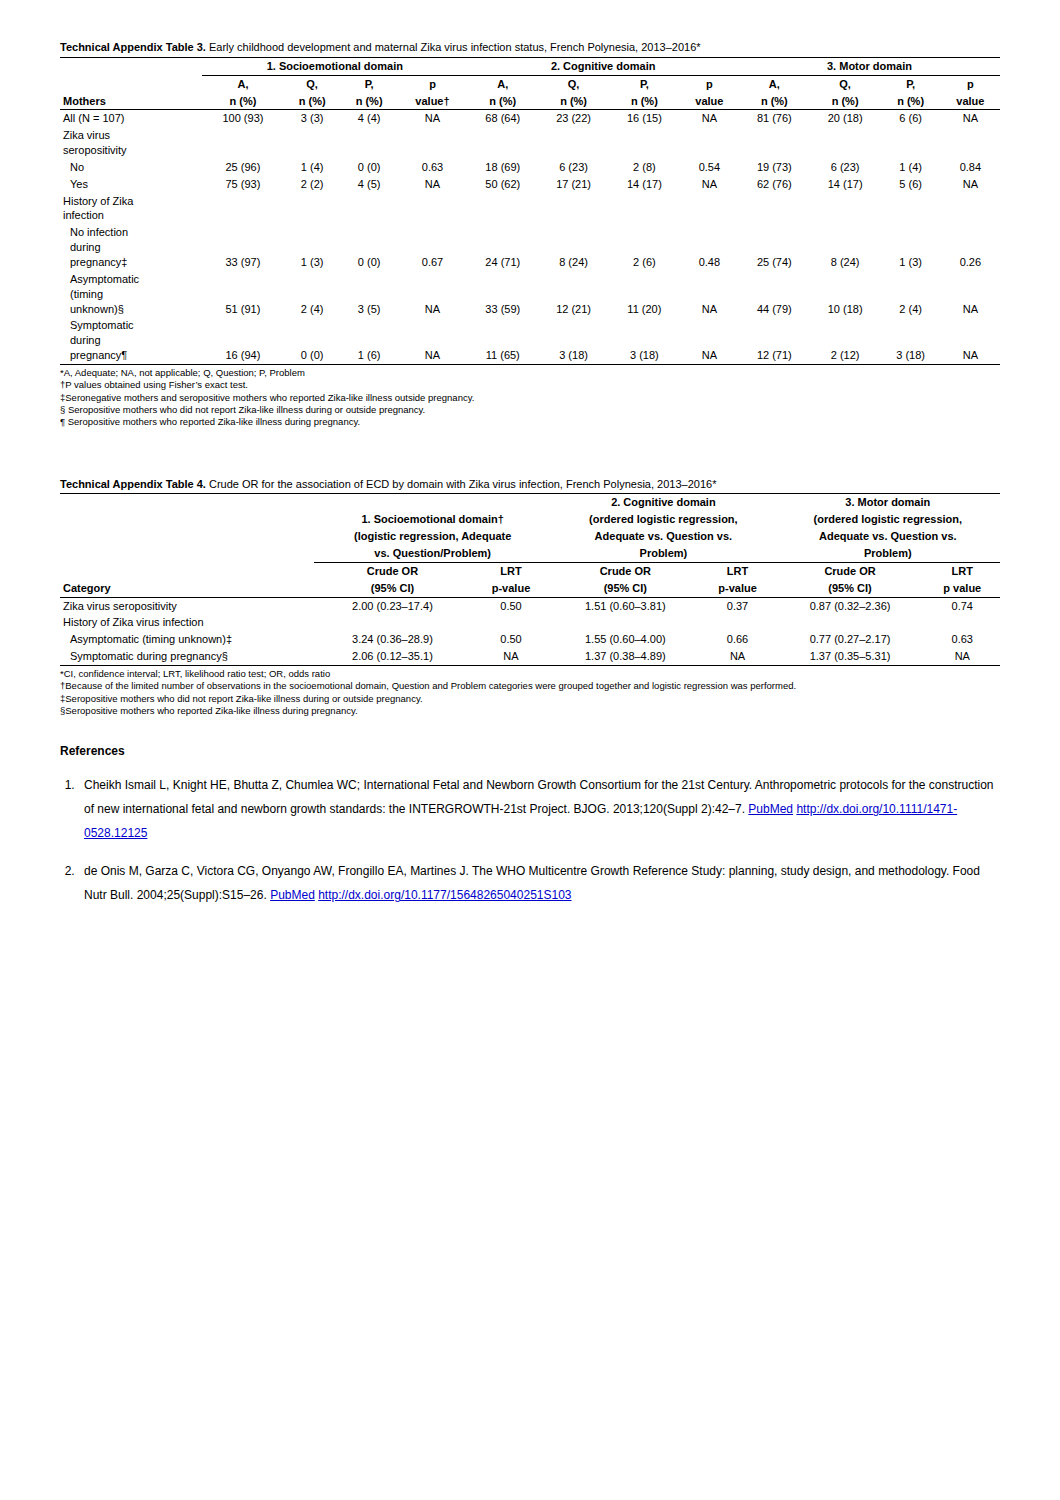Technical Appendix Table 3. Early childhood development and maternal Zika virus infection status, French Polynesia, 2013–2016*
| | 1. Socioemotional domain | 2. Cognitive domain | 3. Motor domain |
| --- | --- | --- | --- |
| | A, | Q, | P, | p | A, | Q, | P, | p | A, | Q, | P, | p |
| Mothers | n (%) | n (%) | n (%) | value† | n (%) | n (%) | n (%) | value | n (%) | n (%) | n (%) | value |
| All (N = 107) | 100 (93) | 3 (3) | 4 (4) | NA | 68 (64) | 23 (22) | 16 (15) | NA | 81 (76) | 20 (18) | 6 (6) | NA |
| Zika virus seropositivity | | | | | | | | | | | | |
| No | 25 (96) | 1 (4) | 0 (0) | 0.63 | 18 (69) | 6 (23) | 2 (8) | 0.54 | 19 (73) | 6 (23) | 1 (4) | 0.84 |
| Yes | 75 (93) | 2 (2) | 4 (5) | NA | 50 (62) | 17 (21) | 14 (17) | NA | 62 (76) | 14 (17) | 5 (6) | NA |
| History of Zika infection | | | | | | | | | | | | |
| No infection during pregnancy‡ | 33 (97) | 1 (3) | 0 (0) | 0.67 | 24 (71) | 8 (24) | 2 (6) | 0.48 | 25 (74) | 8 (24) | 1 (3) | 0.26 |
| Asymptomatic (timing unknown)§ | 51 (91) | 2 (4) | 3 (5) | NA | 33 (59) | 12 (21) | 11 (20) | NA | 44 (79) | 10 (18) | 2 (4) | NA |
| Symptomatic during pregnancy¶ | 16 (94) | 0 (0) | 1 (6) | NA | 11 (65) | 3 (18) | 3 (18) | NA | 12 (71) | 2 (12) | 3 (18) | NA |
*A, Adequate; NA, not applicable; Q, Question; P, Problem
†P values obtained using Fisher’s exact test.
‡Seronegative mothers and seropositive mothers who reported Zika-like illness outside pregnancy.
§ Seropositive mothers who did not report Zika-like illness during or outside pregnancy.
¶ Seropositive mothers who reported Zika-like illness during pregnancy.
Technical Appendix Table 4. Crude OR for the association of ECD by domain with Zika virus infection, French Polynesia, 2013–2016*
| | | 2. Cognitive domain | 3. Motor domain |
| --- | --- | --- | --- |
| | 1. Socioemotional domain† | (ordered logistic regression, | (ordered logistic regression, |
| | (logistic regression, Adequate | Adequate vs. Question vs. | Adequate vs. Question vs. |
| | vs. Question/Problem) | Problem) | Problem) |
| | Crude OR | LRT | Crude OR | LRT | Crude OR | LRT |
| Category | (95% CI) | p-value | (95% CI) | p-value | (95% CI) | p value |
| Zika virus seropositivity | 2.00 (0.23–17.4) | 0.50 | 1.51 (0.60–3.81) | 0.37 | 0.87 (0.32–2.36) | 0.74 |
| History of Zika virus infection | | | | | | |
| Asymptomatic (timing unknown)‡ | 3.24 (0.36–28.9) | 0.50 | 1.55 (0.60–4.00) | 0.66 | 0.77 (0.27–2.17) | 0.63 |
| Symptomatic during pregnancy§ | 2.06 (0.12–35.1) | NA | 1.37 (0.38–4.89) | NA | 1.37 (0.35–5.31) | NA |
*CI, confidence interval; LRT, likelihood ratio test; OR, odds ratio
†Because of the limited number of observations in the socioemotional domain, Question and Problem categories were grouped together and logistic regression was performed.
‡Seropositive mothers who did not report Zika-like illness during or outside pregnancy.
§Seropositive mothers who reported Zika-like illness during pregnancy.
References
Cheikh Ismail L, Knight HE, Bhutta Z, Chumlea WC; International Fetal and Newborn Growth Consortium for the 21st Century. Anthropometric protocols for the construction of new international fetal and newborn growth standards: the INTERGROWTH-21st Project. BJOG. 2013;120(Suppl 2):42–7. PubMed http://dx.doi.org/10.1111/1471-0528.12125
de Onis M, Garza C, Victora CG, Onyango AW, Frongillo EA, Martines J. The WHO Multicentre Growth Reference Study: planning, study design, and methodology. Food Nutr Bull. 2004;25(Suppl):S15–26. PubMed http://dx.doi.org/10.1177/15648265040251S103